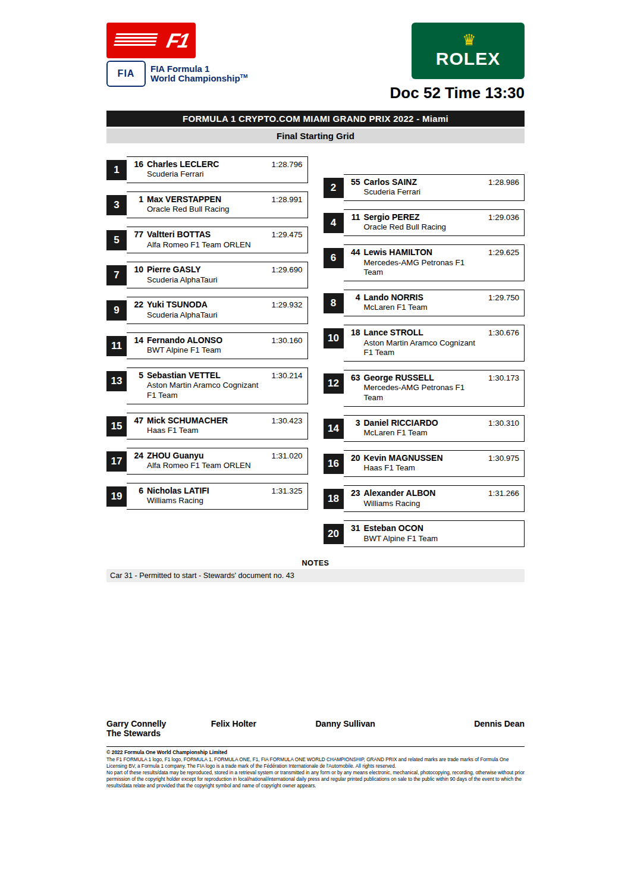FIA
FIA Formula 1
World ChampionshipTM
♛
ROLEX
Doc 52 Time 13:30
FORMULA 1 CRYPTO.COM MIAMI GRAND PRIX 2022 - Miami
Final Starting Grid
1
16 Charles LECLERC
Scuderia Ferrari
1:28.796
3
1 Max VERSTAPPEN
Oracle Red Bull Racing
1:28.991
5
77 Valtteri BOTTAS
Alfa Romeo F1 Team ORLEN
1:29.475
7
10 Pierre GASLY
Scuderia AlphaTauri
1:29.690
9
22 Yuki TSUNODA
Scuderia AlphaTauri
1:29.932
11
14 Fernando ALONSO
BWT Alpine F1 Team
1:30.160
13
5 Sebastian VETTEL
Aston Martin Aramco Cognizant F1 Team
1:30.214
15
47 Mick SCHUMACHER
Haas F1 Team
1:30.423
17
24 ZHOU Guanyu
Alfa Romeo F1 Team ORLEN
1:31.020
19
6 Nicholas LATIFI
Williams Racing
1:31.325
2
55 Carlos SAINZ
Scuderia Ferrari
1:28.986
4
11 Sergio PEREZ
Oracle Red Bull Racing
1:29.036
6
44 Lewis HAMILTON
Mercedes-AMG Petronas F1 Team
1:29.625
8
4 Lando NORRIS
McLaren F1 Team
1:29.750
10
18 Lance STROLL
Aston Martin Aramco Cognizant F1 Team
1:30.676
12
63 George RUSSELL
Mercedes-AMG Petronas F1 Team
1:30.173
14
3 Daniel RICCIARDO
McLaren F1 Team
1:30.310
16
20 Kevin MAGNUSSEN
Haas F1 Team
1:30.975
18
23 Alexander ALBON
Williams Racing
1:31.266
20
31 Esteban OCON
BWT Alpine F1 Team
NOTES
Car 31 - Permitted to start - Stewards' document no. 43
Garry Connelly
The Stewards
Felix Holter
Danny Sullivan
Dennis Dean
© 2022 Formula One World Championship Limited
The F1 FORMULA 1 logo, F1 logo, FORMULA 1, FORMULA ONE, F1, FIA FORMULA ONE WORLD CHAMPIONSHIP, GRAND PRIX and related marks are trade marks of Formula One Licensing BV, a Formula 1 company. The FIA logo is a trade mark of the Fédération Internationale de l'Automobile. All rights reserved.
No part of these results/data may be reproduced, stored in a retrieval system or transmitted in any form or by any means electronic, mechanical, photocopying, recording, otherwise without prior permission of the copyright holder except for reproduction in local/national/international daily press and regular printed publications on sale to the public within 90 days of the event to which the results/data relate and provided that the copyright symbol and name of copyright owner appears.